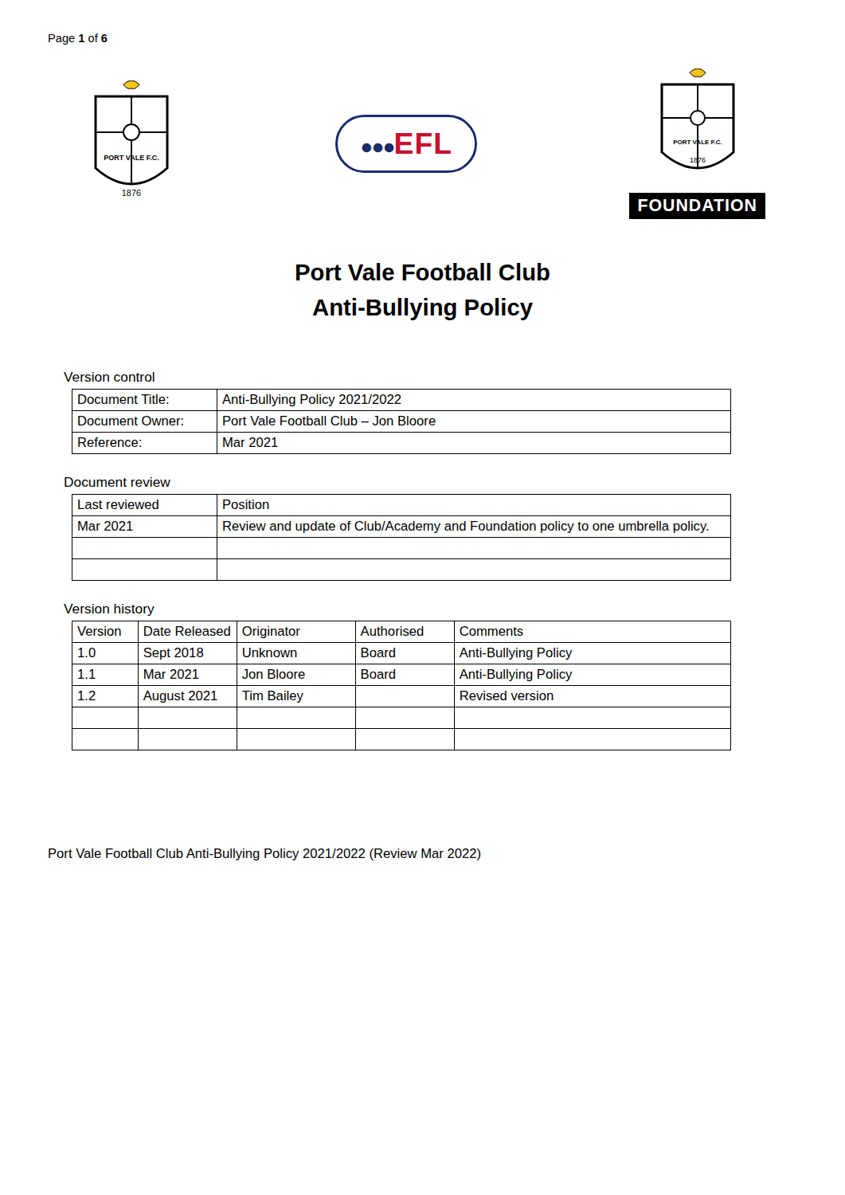Page 1 of 6
1876 PORT VALE F.C.
●●●EFL
PORT VALE F.C. 1876
FOUNDATION
Port Vale Football Club
Anti-Bullying Policy
Version control
| Document Title: | Anti-Bullying Policy 2021/2022 |
| Document Owner: | Port Vale Football Club – Jon Bloore |
| Reference: | Mar 2021 |
Document review
| Last reviewed | Position |
| Mar 2021 | Review and update of Club/Academy and Foundation policy to one umbrella policy. |
Version history
| Version | Date Released | Originator | Authorised | Comments |
| 1.0 | Sept 2018 | Unknown | Board | Anti-Bullying Policy |
| 1.1 | Mar 2021 | Jon Bloore | Board | Anti-Bullying Policy |
| 1.2 | August 2021 | Tim Bailey | | Revised version |
Port Vale Football Club Anti-Bullying Policy 2021/2022 (Review Mar 2022)